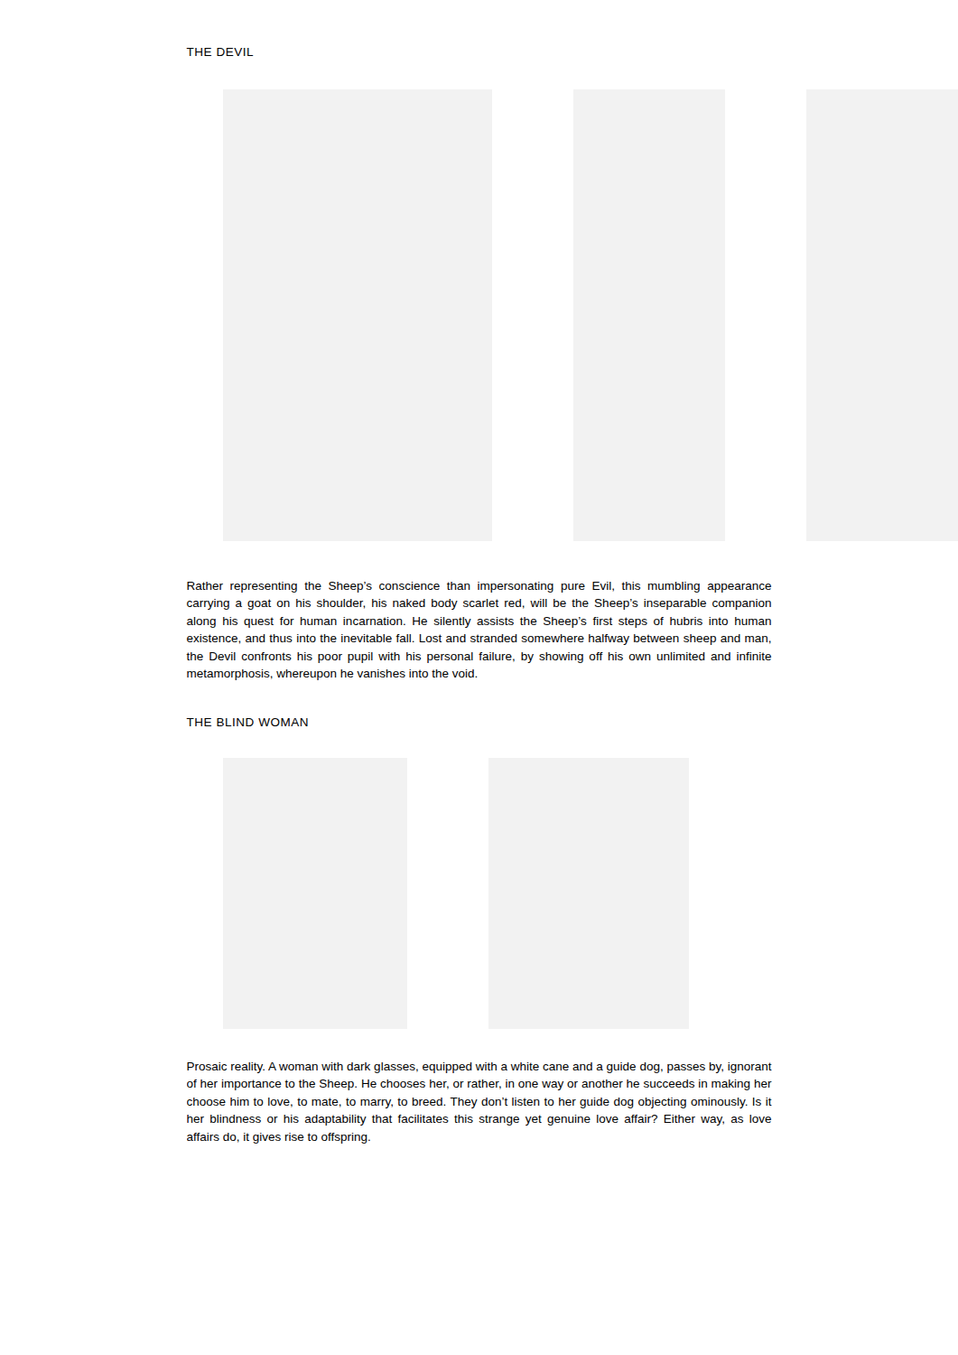The Devil
Rather representing the Sheep’s conscience than impersonating pure Evil, this mumbling appearance carrying a goat on his shoulder, his naked body scarlet red, will be the Sheep’s inseparable companion along his quest for human incarnation. He silently assists the Sheep’s first steps of hubris into human existence, and thus into the inevitable fall. Lost and stranded somewhere halfway between sheep and man, the Devil confronts his poor pupil with his personal failure, by showing off his own unlimited and infinite metamorphosis, whereupon he vanishes into the void.
The Blind Woman
Prosaic reality. A woman with dark glasses, equipped with a white cane and a guide dog, passes by, ignorant of her importance to the Sheep. He chooses her, or rather, in one way or another he succeeds in making her choose him to love, to mate, to marry, to breed. They don’t listen to her guide dog objecting ominously. Is it her blindness or his adaptability that facilitates this strange yet genuine love affair? Either way, as love affairs do, it gives rise to offspring.